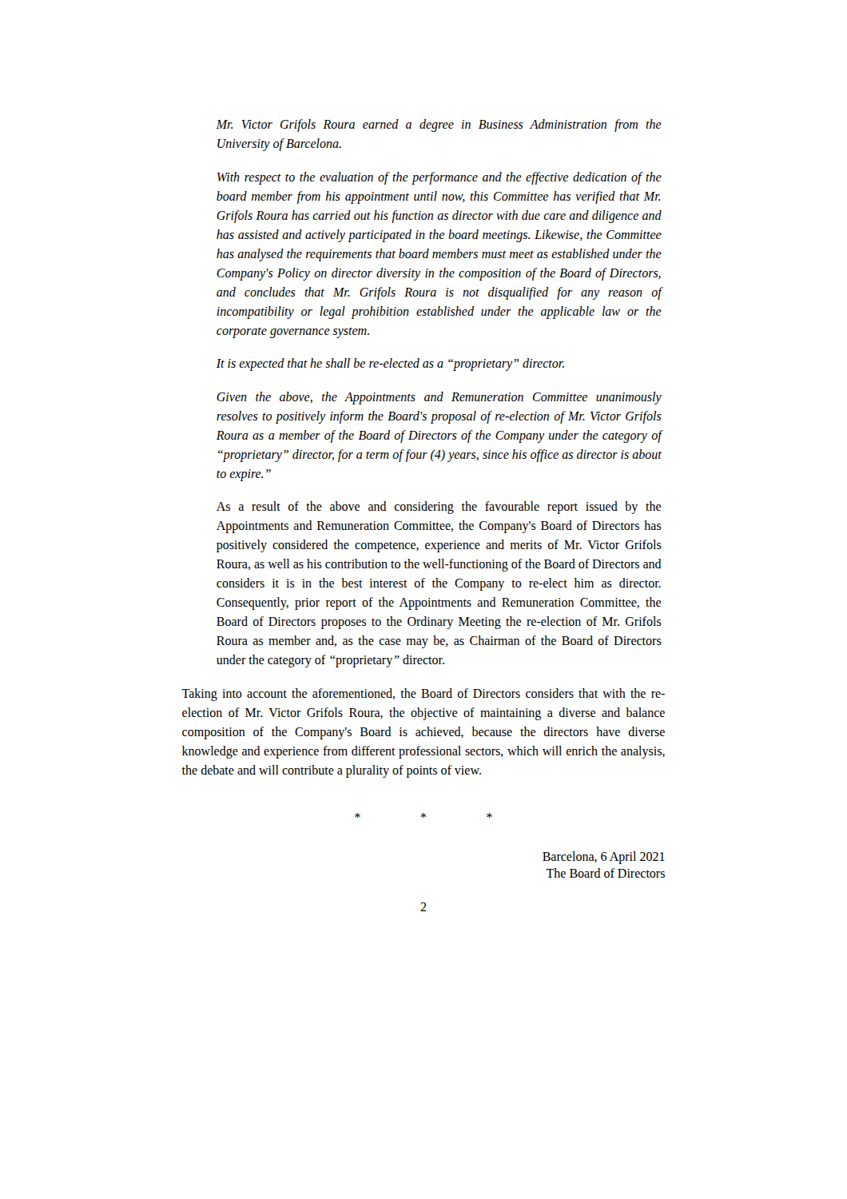Mr. Victor Grifols Roura earned a degree in Business Administration from the University of Barcelona.
With respect to the evaluation of the performance and the effective dedication of the board member from his appointment until now, this Committee has verified that Mr. Grifols Roura has carried out his function as director with due care and diligence and has assisted and actively participated in the board meetings. Likewise, the Committee has analysed the requirements that board members must meet as established under the Company's Policy on director diversity in the composition of the Board of Directors, and concludes that Mr. Grifols Roura is not disqualified for any reason of incompatibility or legal prohibition established under the applicable law or the corporate governance system.
It is expected that he shall be re-elected as a “proprietary” director.
Given the above, the Appointments and Remuneration Committee unanimously resolves to positively inform the Board's proposal of re-election of Mr. Victor Grifols Roura as a member of the Board of Directors of the Company under the category of “proprietary” director, for a term of four (4) years, since his office as director is about to expire.”
As a result of the above and considering the favourable report issued by the Appointments and Remuneration Committee, the Company's Board of Directors has positively considered the competence, experience and merits of Mr. Victor Grifols Roura, as well as his contribution to the well-functioning of the Board of Directors and considers it is in the best interest of the Company to re-elect him as director. Consequently, prior report of the Appointments and Remuneration Committee, the Board of Directors proposes to the Ordinary Meeting the re-election of Mr. Grifols Roura as member and, as the case may be, as Chairman of the Board of Directors under the category of “proprietary” director.
Taking into account the aforementioned, the Board of Directors considers that with the re-election of Mr. Victor Grifols Roura, the objective of maintaining a diverse and balance composition of the Company's Board is achieved, because the directors have diverse knowledge and experience from different professional sectors, which will enrich the analysis, the debate and will contribute a plurality of points of view.
* * *
Barcelona, 6 April 2021
The Board of Directors
2